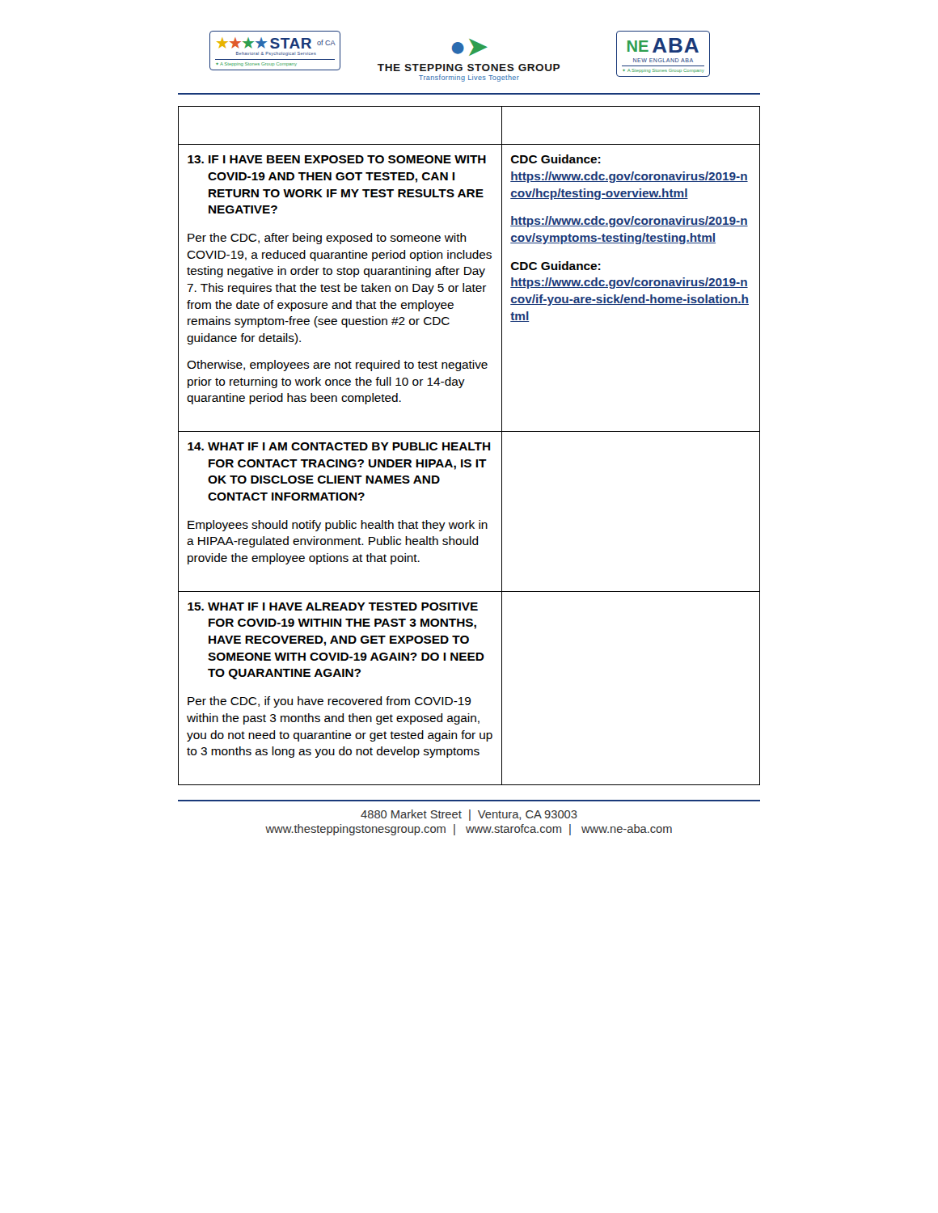★★★★ STAR of CA
Behavioral & Psychological Services
✦ A Stepping Stones Group Company
●➤
THE STEPPING STONES GROUP
Transforming Lives Together
NE ABA
NEW ENGLAND ABA
✦ A Stepping Stones Group Company
| IF I HAVE BEEN EXPOSED TO SOMEONE WITH COVID-19 AND THEN GOT TESTED, CAN I RETURN TO WORK IF MY TEST RESULTS ARE NEGATIVE? Per the CDC, after being exposed to someone with COVID-19, a reduced quarantine period option includes testing negative in order to stop quarantining after Day 7. This requires that the test be taken on Day 5 or later from the date of exposure and that the employee remains symptom-free (see question #2 or CDC guidance for details). Otherwise, employees are not required to test negative prior to returning to work once the full 10 or 14-day quarantine period has been completed. | CDC Guidance: https://www.cdc.gov/coronavirus/2019-ncov/hcp/testing-overview.html https://www.cdc.gov/coronavirus/2019-ncov/symptoms-testing/testing.html CDC Guidance: https://www.cdc.gov/coronavirus/2019-ncov/if-you-are-sick/end-home-isolation.html |
| WHAT IF I AM CONTACTED BY PUBLIC HEALTH FOR CONTACT TRACING? UNDER HIPAA, IS IT OK TO DISCLOSE CLIENT NAMES AND CONTACT INFORMATION? Employees should notify public health that they work in a HIPAA-regulated environment. Public health should provide the employee options at that point. | |
| WHAT IF I HAVE ALREADY TESTED POSITIVE FOR COVID-19 WITHIN THE PAST 3 MONTHS, HAVE RECOVERED, AND GET EXPOSED TO SOMEONE WITH COVID-19 AGAIN? DO I NEED TO QUARANTINE AGAIN? Per the CDC, if you have recovered from COVID-19 within the past 3 months and then get exposed again, you do not need to quarantine or get tested again for up to 3 months as long as you do not develop symptoms | |
4880 Market Street | Ventura, CA 93003
www.thesteppingstonesgroup.com | www.starofca.com | www.ne-aba.com